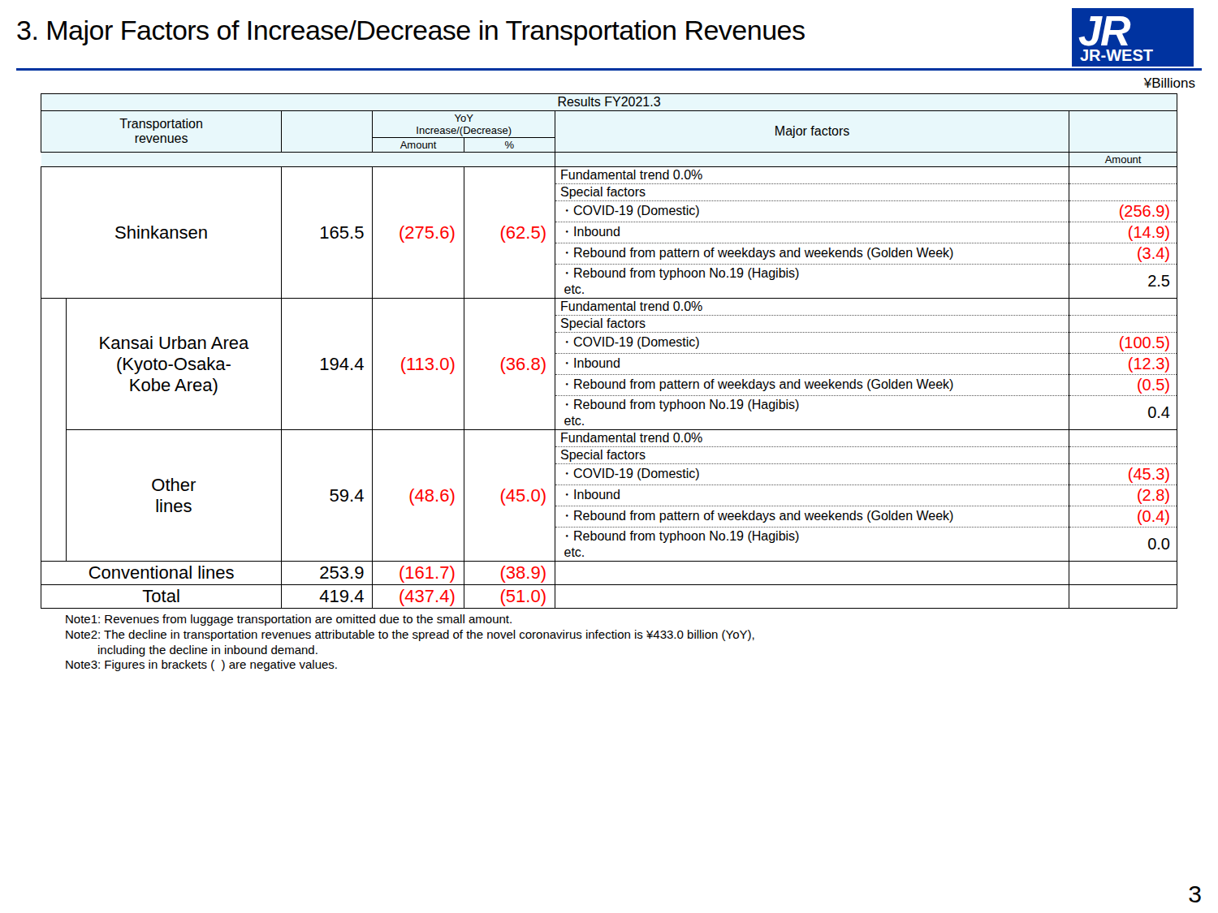3. Major Factors of Increase/Decrease in Transportation Revenues
JR JR-WEST
¥Billions
| Results FY2021.3 |
| Transportation revenues | | YoY Increase/(Decrease) | Major factors | |
| Amount | % |
| | | | | | | | Amount |
| Shinkansen | 165.5 | (275.6) | (62.5) | Fundamental trend 0.0% | |
| Special factors | |
| ・COVID-19 (Domestic) | (256.9) |
| ・Inbound | (14.9) |
| ・Rebound from pattern of weekdays and weekends (Golden Week) | (3.4) |
| ・Rebound from typhoon No.19 (Hagibis) etc. | 2.5 |
| | Kansai Urban Area (Kyoto-Osaka- Kobe Area) | 194.4 | (113.0) | (36.8) | Fundamental trend 0.0% | |
| Special factors | |
| ・COVID-19 (Domestic) | (100.5) |
| ・Inbound | (12.3) |
| ・Rebound from pattern of weekdays and weekends (Golden Week) | (0.5) |
| ・Rebound from typhoon No.19 (Hagibis) etc. | 0.4 |
| Other lines | 59.4 | (48.6) | (45.0) | Fundamental trend 0.0% | |
| Special factors | |
| ・COVID-19 (Domestic) | (45.3) |
| ・Inbound | (2.8) |
| ・Rebound from pattern of weekdays and weekends (Golden Week) | (0.4) |
| ・Rebound from typhoon No.19 (Hagibis) etc. | 0.0 |
| Conventional lines | 253.9 | (161.7) | (38.9) | | |
| Total | 419.4 | (437.4) | (51.0) | | |
Note1: Revenues from luggage transportation are omitted due to the small amount.
Note2: The decline in transportation revenues attributable to the spread of the novel coronavirus infection is ¥433.0 billion (YoY),
including the decline in inbound demand.
Note3: Figures in brackets ( ) are negative values.
3